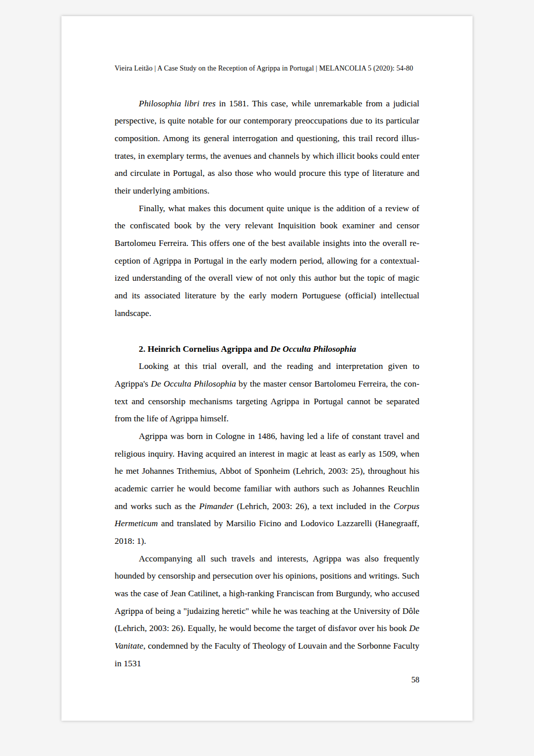Vieira Leitão | A Case Study on the Reception of Agrippa in Portugal | MELANCOLIA 5 (2020): 54-80
Philosophia libri tres in 1581. This case, while unremarkable from a judicial perspective, is quite notable for our contemporary preoccupations due to its particular composition. Among its general interrogation and questioning, this trail record illustrates, in exemplary terms, the avenues and channels by which illicit books could enter and circulate in Portugal, as also those who would procure this type of literature and their underlying ambitions.
Finally, what makes this document quite unique is the addition of a review of the confiscated book by the very relevant Inquisition book examiner and censor Bartolomeu Ferreira. This offers one of the best available insights into the overall reception of Agrippa in Portugal in the early modern period, allowing for a contextualized understanding of the overall view of not only this author but the topic of magic and its associated literature by the early modern Portuguese (official) intellectual landscape.
2. Heinrich Cornelius Agrippa and De Occulta Philosophia
Looking at this trial overall, and the reading and interpretation given to Agrippa's De Occulta Philosophia by the master censor Bartolomeu Ferreira, the context and censorship mechanisms targeting Agrippa in Portugal cannot be separated from the life of Agrippa himself.
Agrippa was born in Cologne in 1486, having led a life of constant travel and religious inquiry. Having acquired an interest in magic at least as early as 1509, when he met Johannes Trithemius, Abbot of Sponheim (Lehrich, 2003: 25), throughout his academic carrier he would become familiar with authors such as Johannes Reuchlin and works such as the Pimander (Lehrich, 2003: 26), a text included in the Corpus Hermeticum and translated by Marsilio Ficino and Lodovico Lazzarelli (Hanegraaff, 2018: 1).
Accompanying all such travels and interests, Agrippa was also frequently hounded by censorship and persecution over his opinions, positions and writings. Such was the case of Jean Catilinet, a high-ranking Franciscan from Burgundy, who accused Agrippa of being a "judaizing heretic" while he was teaching at the University of Dôle (Lehrich, 2003: 26). Equally, he would become the target of disfavor over his book De Vanitate, condemned by the Faculty of Theology of Louvain and the Sorbonne Faculty in 1531
58